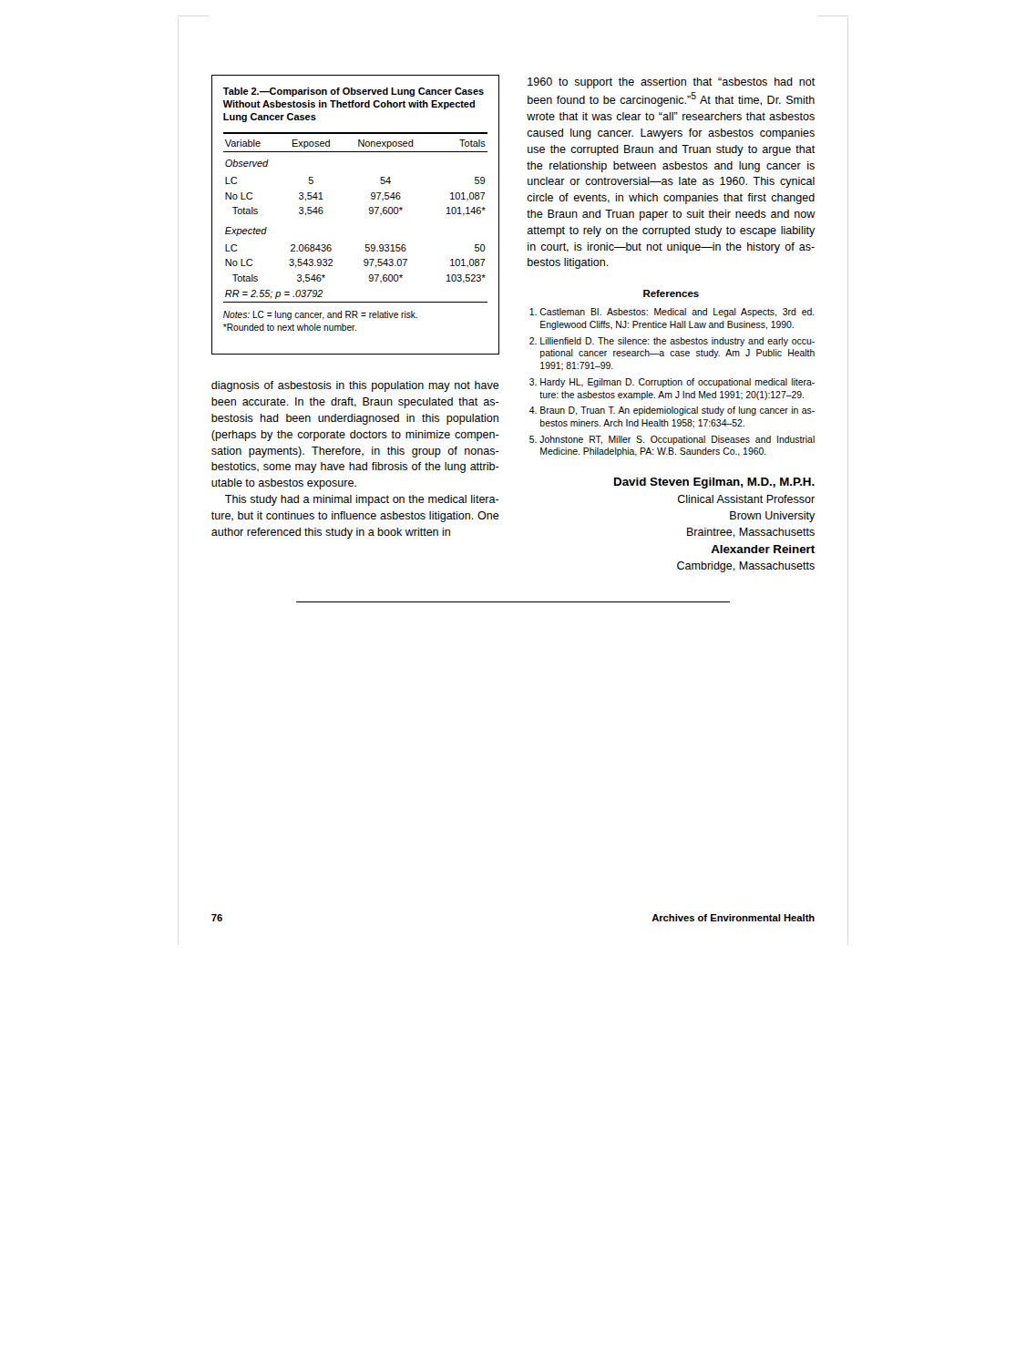Table 2.—Comparison of Observed Lung Cancer Cases Without Asbestosis in Thetford Cohort with Expected Lung Cancer Cases
| Variable | Exposed | Nonexposed | Totals |
| Observed |
| LC | 5 | 54 | 59 |
| No LC | 3,541 | 97,546 | 101,087 |
| Totals | 3,546 | 97,600* | 101,146* |
| Expected |
| LC | 2.068436 | 59.93156 | 50 |
| No LC | 3,543.932 | 97,543.07 | 101,087 |
| Totals | 3,546* | 97,600* | 103,523* |
| RR = 2.55; p = .03792 |
Notes: LC = lung cancer, and RR = relative risk.
*Rounded to next whole number.
diagnosis of asbestosis in this population may not have been accurate. In the draft, Braun speculated that asbestosis had been underdiagnosed in this population (perhaps by the corporate doctors to minimize compensation payments). Therefore, in this group of nonasbestotics, some may have had fibrosis of the lung attributable to asbestos exposure.
This study had a minimal impact on the medical literature, but it continues to influence asbestos litigation. One author referenced this study in a book written in
1960 to support the assertion that “asbestos had not been found to be carcinogenic.”5 At that time, Dr. Smith wrote that it was clear to “all” researchers that asbestos caused lung cancer. Lawyers for asbestos companies use the corrupted Braun and Truan study to argue that the relationship between asbestos and lung cancer is unclear or controversial—as late as 1960. This cynical circle of events, in which companies that first changed the Braun and Truan paper to suit their needs and now attempt to rely on the corrupted study to escape liability in court, is ironic—but not unique—in the history of asbestos litigation.
References
Castleman BI. Asbestos: Medical and Legal Aspects, 3rd ed. Englewood Cliffs, NJ: Prentice Hall Law and Business, 1990.
Lillienfield D. The silence: the asbestos industry and early occupational cancer research—a case study. Am J Public Health 1991; 81:791–99.
Hardy HL, Egilman D. Corruption of occupational medical literature: the asbestos example. Am J Ind Med 1991; 20(1):127–29.
Braun D, Truan T. An epidemiological study of lung cancer in asbestos miners. Arch Ind Health 1958; 17:634–52.
Johnstone RT, Miller S. Occupational Diseases and Industrial Medicine. Philadelphia, PA: W.B. Saunders Co., 1960.
David Steven Egilman, M.D., M.P.H.
Clinical Assistant Professor
Brown University
Braintree, Massachusetts
Alexander Reinert
Cambridge, Massachusetts
76 Archives of Environmental Health